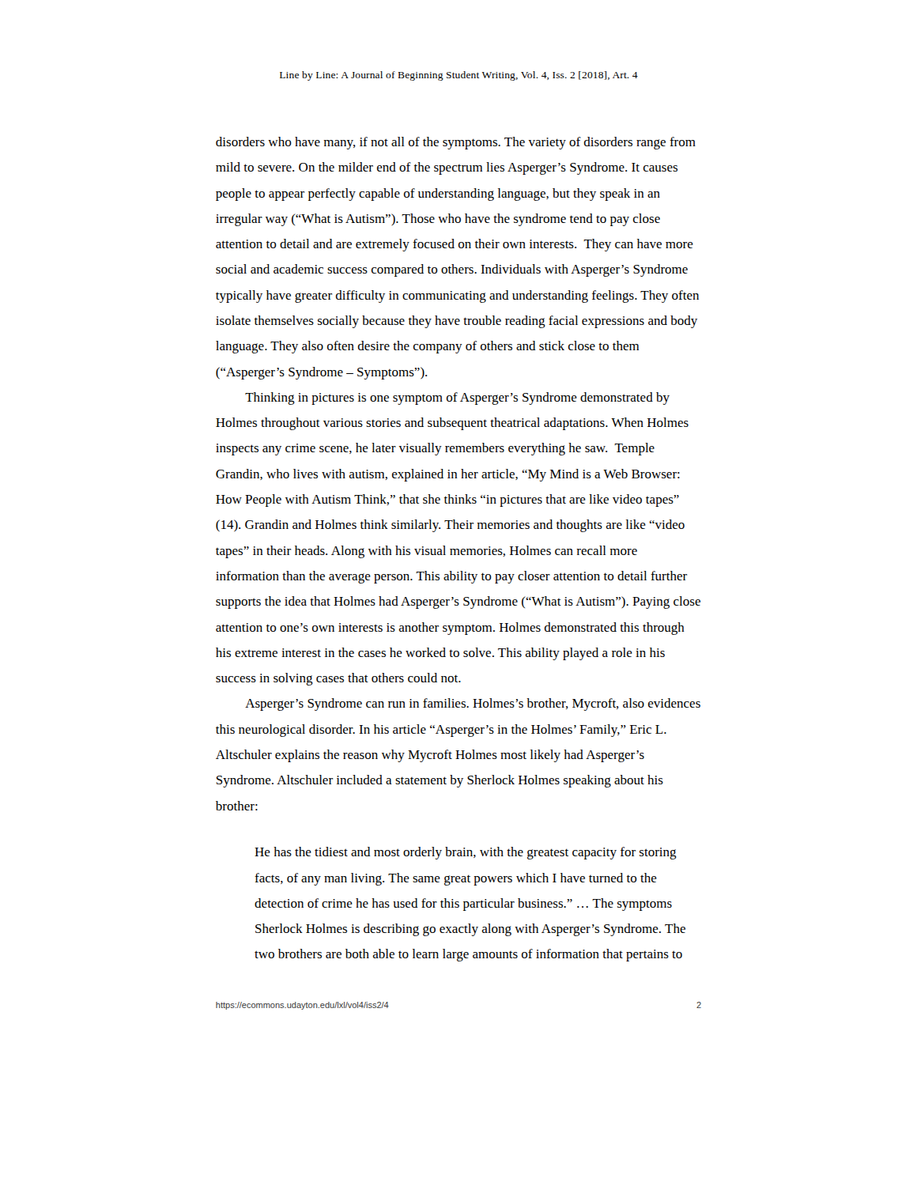Line by Line: A Journal of Beginning Student Writing, Vol. 4, Iss. 2 [2018], Art. 4
disorders who have many, if not all of the symptoms. The variety of disorders range from mild to severe. On the milder end of the spectrum lies Asperger’s Syndrome. It causes people to appear perfectly capable of understanding language, but they speak in an irregular way (“What is Autism”). Those who have the syndrome tend to pay close attention to detail and are extremely focused on their own interests. They can have more social and academic success compared to others. Individuals with Asperger’s Syndrome typically have greater difficulty in communicating and understanding feelings. They often isolate themselves socially because they have trouble reading facial expressions and body language. They also often desire the company of others and stick close to them (“Asperger’s Syndrome – Symptoms”).
Thinking in pictures is one symptom of Asperger’s Syndrome demonstrated by Holmes throughout various stories and subsequent theatrical adaptations. When Holmes inspects any crime scene, he later visually remembers everything he saw. Temple Grandin, who lives with autism, explained in her article, “My Mind is a Web Browser: How People with Autism Think,” that she thinks “in pictures that are like video tapes” (14). Grandin and Holmes think similarly. Their memories and thoughts are like “video tapes” in their heads. Along with his visual memories, Holmes can recall more information than the average person. This ability to pay closer attention to detail further supports the idea that Holmes had Asperger’s Syndrome (“What is Autism”). Paying close attention to one’s own interests is another symptom. Holmes demonstrated this through his extreme interest in the cases he worked to solve. This ability played a role in his success in solving cases that others could not.
Asperger’s Syndrome can run in families. Holmes’s brother, Mycroft, also evidences this neurological disorder. In his article “Asperger’s in the Holmes’ Family,” Eric L. Altschuler explains the reason why Mycroft Holmes most likely had Asperger’s Syndrome. Altschuler included a statement by Sherlock Holmes speaking about his brother:
He has the tidiest and most orderly brain, with the greatest capacity for storing facts, of any man living. The same great powers which I have turned to the detection of crime he has used for this particular business.” … The symptoms Sherlock Holmes is describing go exactly along with Asperger’s Syndrome. The two brothers are both able to learn large amounts of information that pertains to
https://ecommons.udayton.edu/lxl/vol4/iss2/4 2